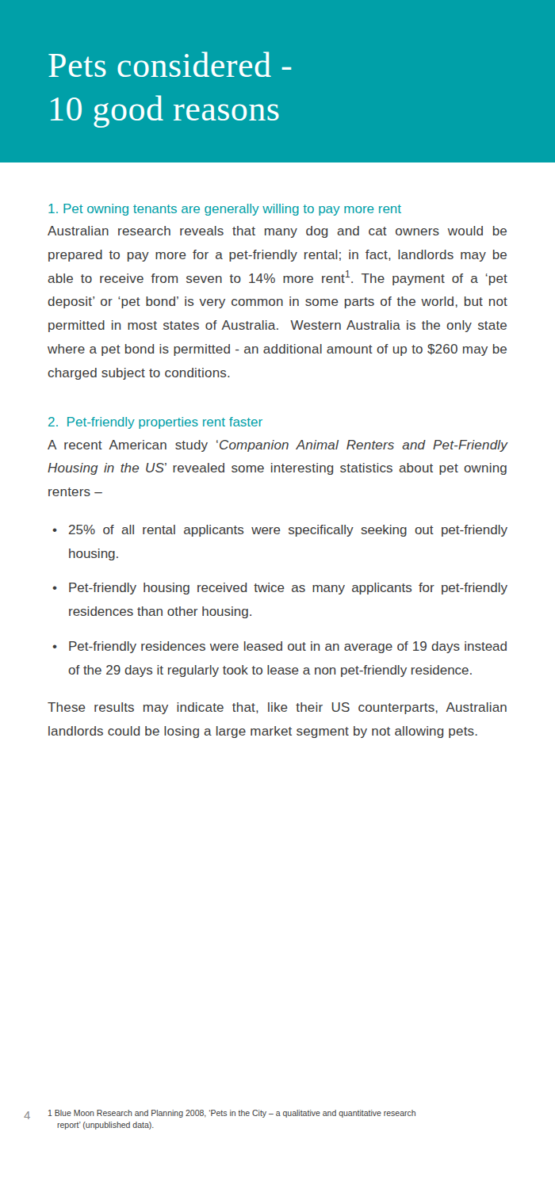Pets considered -
10 good reasons
1. Pet owning tenants are generally willing to pay more rent
Australian research reveals that many dog and cat owners would be prepared to pay more for a pet-friendly rental; in fact, landlords may be able to receive from seven to 14% more rent1. The payment of a ‘pet deposit’ or ‘pet bond’ is very common in some parts of the world, but not permitted in most states of Australia. Western Australia is the only state where a pet bond is permitted - an additional amount of up to $260 may be charged subject to conditions.
2. Pet-friendly properties rent faster
A recent American study ‘Companion Animal Renters and Pet-Friendly Housing in the US’ revealed some interesting statistics about pet owning renters –
25% of all rental applicants were specifically seeking out pet-friendly housing.
Pet-friendly housing received twice as many applicants for pet-friendly residences than other housing.
Pet-friendly residences were leased out in an average of 19 days instead of the 29 days it regularly took to lease a non pet-friendly residence.
These results may indicate that, like their US counterparts, Australian landlords could be losing a large market segment by not allowing pets.
4
1 Blue Moon Research and Planning 2008, ‘Pets in the City – a qualitative and quantitative research report’ (unpublished data).